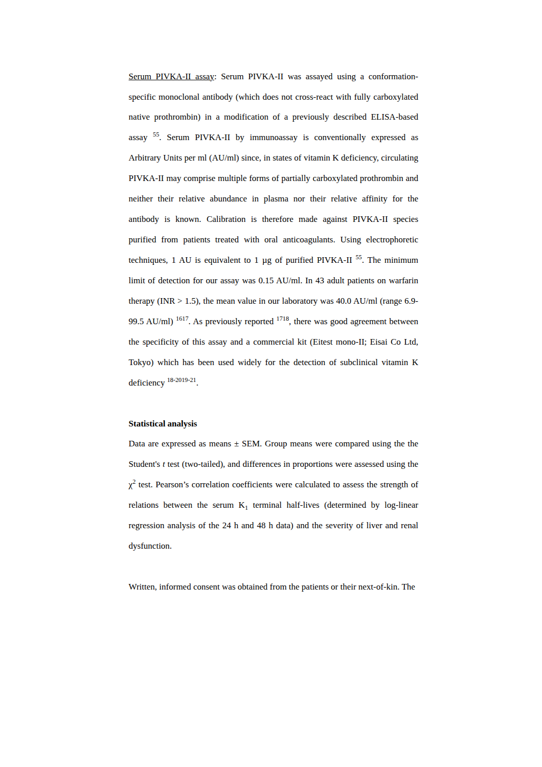Serum PIVKA-II assay: Serum PIVKA-II was assayed using a conformation-specific monoclonal antibody (which does not cross-react with fully carboxylated native prothrombin) in a modification of a previously described ELISA-based assay 55. Serum PIVKA-II by immunoassay is conventionally expressed as Arbitrary Units per ml (AU/ml) since, in states of vitamin K deficiency, circulating PIVKA-II may comprise multiple forms of partially carboxylated prothrombin and neither their relative abundance in plasma nor their relative affinity for the antibody is known. Calibration is therefore made against PIVKA-II species purified from patients treated with oral anticoagulants. Using electrophoretic techniques, 1 AU is equivalent to 1 µg of purified PIVKA-II 55. The minimum limit of detection for our assay was 0.15 AU/ml. In 43 adult patients on warfarin therapy (INR > 1.5), the mean value in our laboratory was 40.0 AU/ml (range 6.9-99.5 AU/ml) 1617. As previously reported 1718, there was good agreement between the specificity of this assay and a commercial kit (Eitest mono-II; Eisai Co Ltd, Tokyo) which has been used widely for the detection of subclinical vitamin K deficiency 18-2019-21.
Statistical analysis
Data are expressed as means ± SEM. Group means were compared using the the Student's t test (two-tailed), and differences in proportions were assessed using the χ2 test. Pearson’s correlation coefficients were calculated to assess the strength of relations between the serum K1 terminal half-lives (determined by log-linear regression analysis of the 24 h and 48 h data) and the severity of liver and renal dysfunction.
Written, informed consent was obtained from the patients or their next-of-kin. The